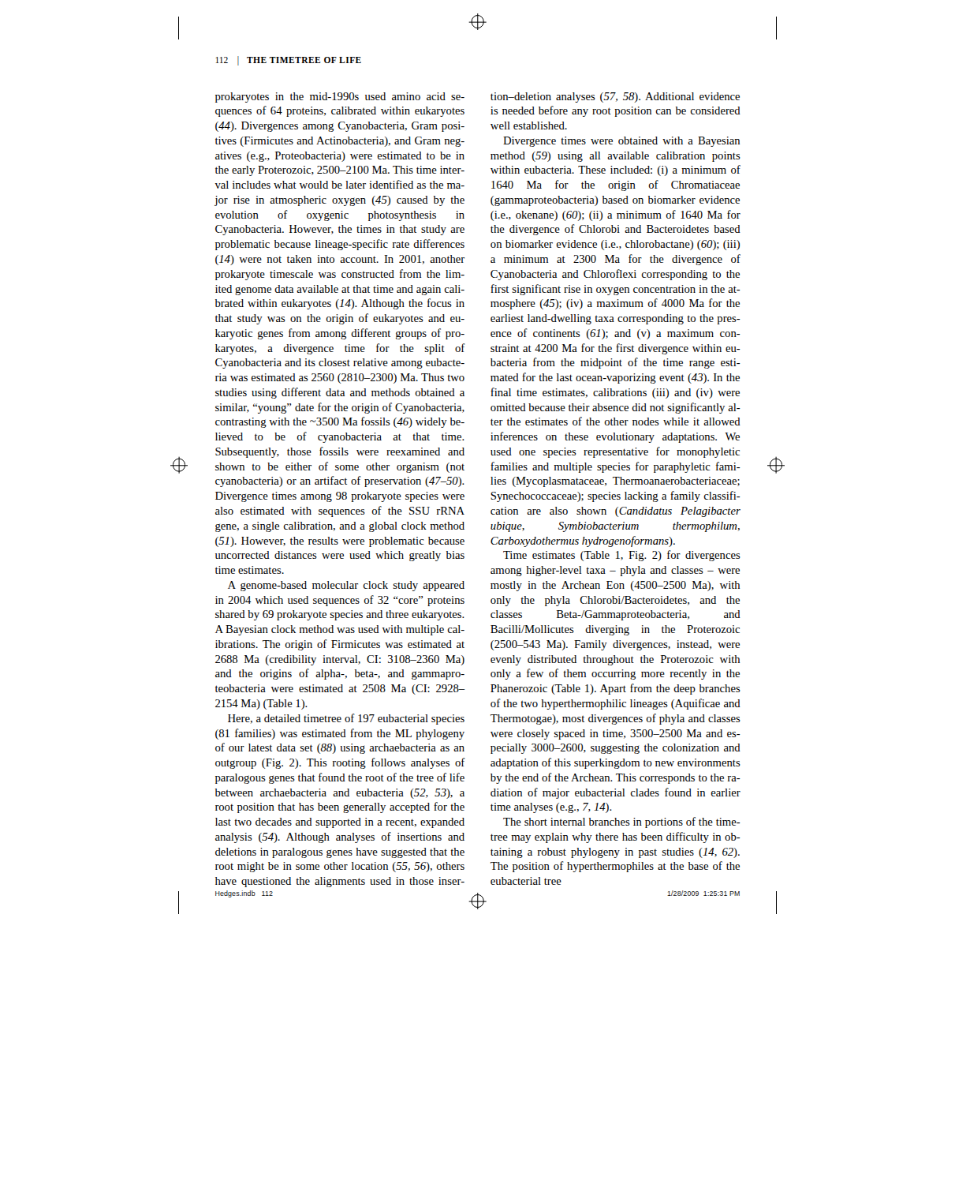112|THE TIMETREE OF LIFE
prokaryotes in the mid-1990s used amino acid sequences of 64 proteins, calibrated within eukaryotes (44). Divergences among Cyanobacteria, Gram positives (Firmicutes and Actinobacteria), and Gram negatives (e.g., Proteobacteria) were estimated to be in the early Proterozoic, 2500–2100 Ma. This time interval includes what would be later identified as the major rise in atmospheric oxygen (45) caused by the evolution of oxygenic photosynthesis in Cyanobacteria. However, the times in that study are problematic because lineage-specific rate differences (14) were not taken into account. In 2001, another prokaryote timescale was constructed from the limited genome data available at that time and again calibrated within eukaryotes (14). Although the focus in that study was on the origin of eukaryotes and eukaryotic genes from among different groups of prokaryotes, a divergence time for the split of Cyanobacteria and its closest relative among eubacteria was estimated as 2560 (2810–2300) Ma. Thus two studies using different data and methods obtained a similar, “young” date for the origin of Cyanobacteria, contrasting with the ~3500 Ma fossils (46) widely believed to be of cyanobacteria at that time. Subsequently, those fossils were reexamined and shown to be either of some other organism (not cyanobacteria) or an artifact of preservation (47–50). Divergence times among 98 prokaryote species were also estimated with sequences of the SSU rRNA gene, a single calibration, and a global clock method (51). However, the results were problematic because uncorrected distances were used which greatly bias time estimates.
A genome-based molecular clock study appeared in 2004 which used sequences of 32 “core” proteins shared by 69 prokaryote species and three eukaryotes. A Bayesian clock method was used with multiple calibrations. The origin of Firmicutes was estimated at 2688 Ma (credibility interval, CI: 3108–2360 Ma) and the origins of alpha-, beta-, and gammaproteobacteria were estimated at 2508 Ma (CI: 2928–2154 Ma) (Table 1).
Here, a detailed timetree of 197 eubacterial species (81 families) was estimated from the ML phylogeny of our latest data set (88) using archaebacteria as an outgroup (Fig. 2). This rooting follows analyses of paralogous genes that found the root of the tree of life between archaebacteria and eubacteria (52, 53), a root position that has been generally accepted for the last two decades and supported in a recent, expanded analysis (54). Although analyses of insertions and deletions in paralogous genes have suggested that the root might be in some other location (55, 56), others have questioned the alignments used in those insertion–deletion analyses (57, 58). Additional evidence is needed before any root position can be considered well established.
Divergence times were obtained with a Bayesian method (59) using all available calibration points within eubacteria. These included: (i) a minimum of 1640 Ma for the origin of Chromatiaceae (gammaproteobacteria) based on biomarker evidence (i.e., okenane) (60); (ii) a minimum of 1640 Ma for the divergence of Chlorobi and Bacteroidetes based on biomarker evidence (i.e., chlorobactane) (60); (iii) a minimum at 2300 Ma for the divergence of Cyanobacteria and Chloroflexi corresponding to the first significant rise in oxygen concentration in the atmosphere (45); (iv) a maximum of 4000 Ma for the earliest land-dwelling taxa corresponding to the presence of continents (61); and (v) a maximum constraint at 4200 Ma for the first divergence within eubacteria from the midpoint of the time range estimated for the last ocean-vaporizing event (43). In the final time estimates, calibrations (iii) and (iv) were omitted because their absence did not significantly alter the estimates of the other nodes while it allowed inferences on these evolutionary adaptations. We used one species representative for monophyletic families and multiple species for paraphyletic families (Mycoplasmataceae, Thermoanaerobacteriaceae; Synechococcaceae); species lacking a family classification are also shown (Candidatus Pelagibacter ubique, Symbiobacterium thermophilum, Carboxydothermus hydrogenoformans).
Time estimates (Table 1, Fig. 2) for divergences among higher-level taxa – phyla and classes – were mostly in the Archean Eon (4500–2500 Ma), with only the phyla Chlorobi/Bacteroidetes, and the classes Beta-/Gammaproteobacteria, and Bacilli/Mollicutes diverging in the Proterozoic (2500–543 Ma). Family divergences, instead, were evenly distributed throughout the Proterozoic with only a few of them occurring more recently in the Phanerozoic (Table 1). Apart from the deep branches of the two hyperthermophilic lineages (Aquificae and Thermotogae), most divergences of phyla and classes were closely spaced in time, 3500–2500 Ma and especially 3000–2600, suggesting the colonization and adaptation of this superkingdom to new environments by the end of the Archean. This corresponds to the radiation of major eubacterial clades found in earlier time analyses (e.g., 7, 14).
The short internal branches in portions of the timetree may explain why there has been difficulty in obtaining a robust phylogeny in past studies (14, 62). The position of hyperthermophiles at the base of the eubacterial tree
Hedges.indb 112 1/28/2009 1:25:31 PM